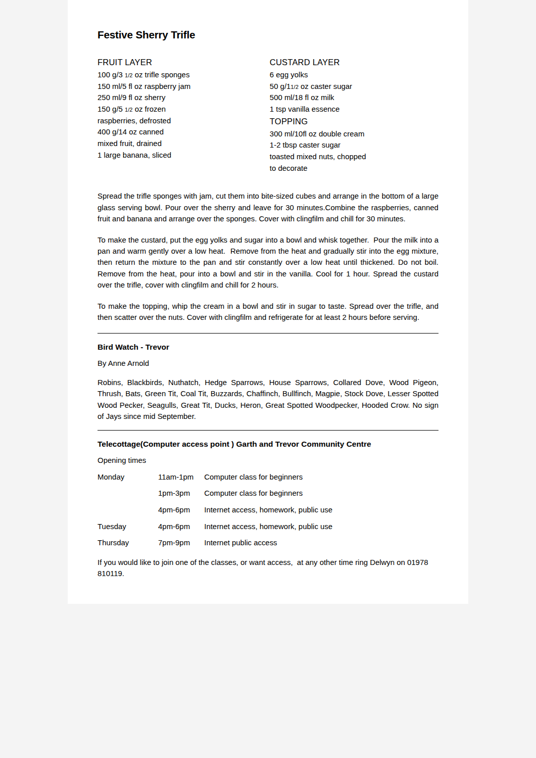Festive Sherry Trifle
FRUIT LAYER
100 g/3 1/2 oz trifle sponges
150 ml/5 fl oz raspberry jam
250 ml/9 fl oz sherry
150 g/5 1/2 oz frozen
raspberries, defrosted
400 g/14 oz canned
mixed fruit, drained
1 large banana, sliced
CUSTARD LAYER
6 egg yolks
50 g/11/2 oz caster sugar
500 ml/18 fl oz milk
1 tsp vanilla essence
TOPPING
300 ml/10fl oz double cream
1-2 tbsp caster sugar
toasted mixed nuts, chopped
to decorate
Spread the trifle sponges with jam, cut them into bite-sized cubes and arrange in the bottom of a large glass serving bowl. Pour over the sherry and leave for 30 minutes.Combine the raspberries, canned fruit and banana and arrange over the sponges. Cover with clingfilm and chill for 30 minutes.
To make the custard, put the egg yolks and sugar into a bowl and whisk together. Pour the milk into a pan and warm gently over a low heat. Remove from the heat and gradually stir into the egg mixture, then return the mixture to the pan and stir constantly over a low heat until thickened. Do not boil. Remove from the heat, pour into a bowl and stir in the vanilla. Cool for 1 hour. Spread the custard over the trifle, cover with clingfilm and chill for 2 hours.
To make the topping, whip the cream in a bowl and stir in sugar to taste. Spread over the trifle, and then scatter over the nuts. Cover with clingfilm and refrigerate for at least 2 hours before serving.
Bird Watch - Trevor
By Anne Arnold
Robins, Blackbirds, Nuthatch, Hedge Sparrows, House Sparrows, Collared Dove, Wood Pigeon, Thrush, Bats, Green Tit, Coal Tit, Buzzards, Chaffinch, Bullfinch, Magpie, Stock Dove, Lesser Spotted Wood Pecker, Seagulls, Great Tit, Ducks, Heron, Great Spotted Woodpecker, Hooded Crow. No sign of Jays since mid September.
Telecottage(Computer access point ) Garth and Trevor Community Centre
Opening times
| Monday | 11am-1pm | Computer class for beginners |
| | 1pm-3pm | Computer class for beginners |
| | 4pm-6pm | Internet access, homework, public use |
| Tuesday | 4pm-6pm | Internet access, homework, public use |
| Thursday | 7pm-9pm | Internet public access |
If you would like to join one of the classes, or want access, at any other time ring Delwyn on 01978 810119.